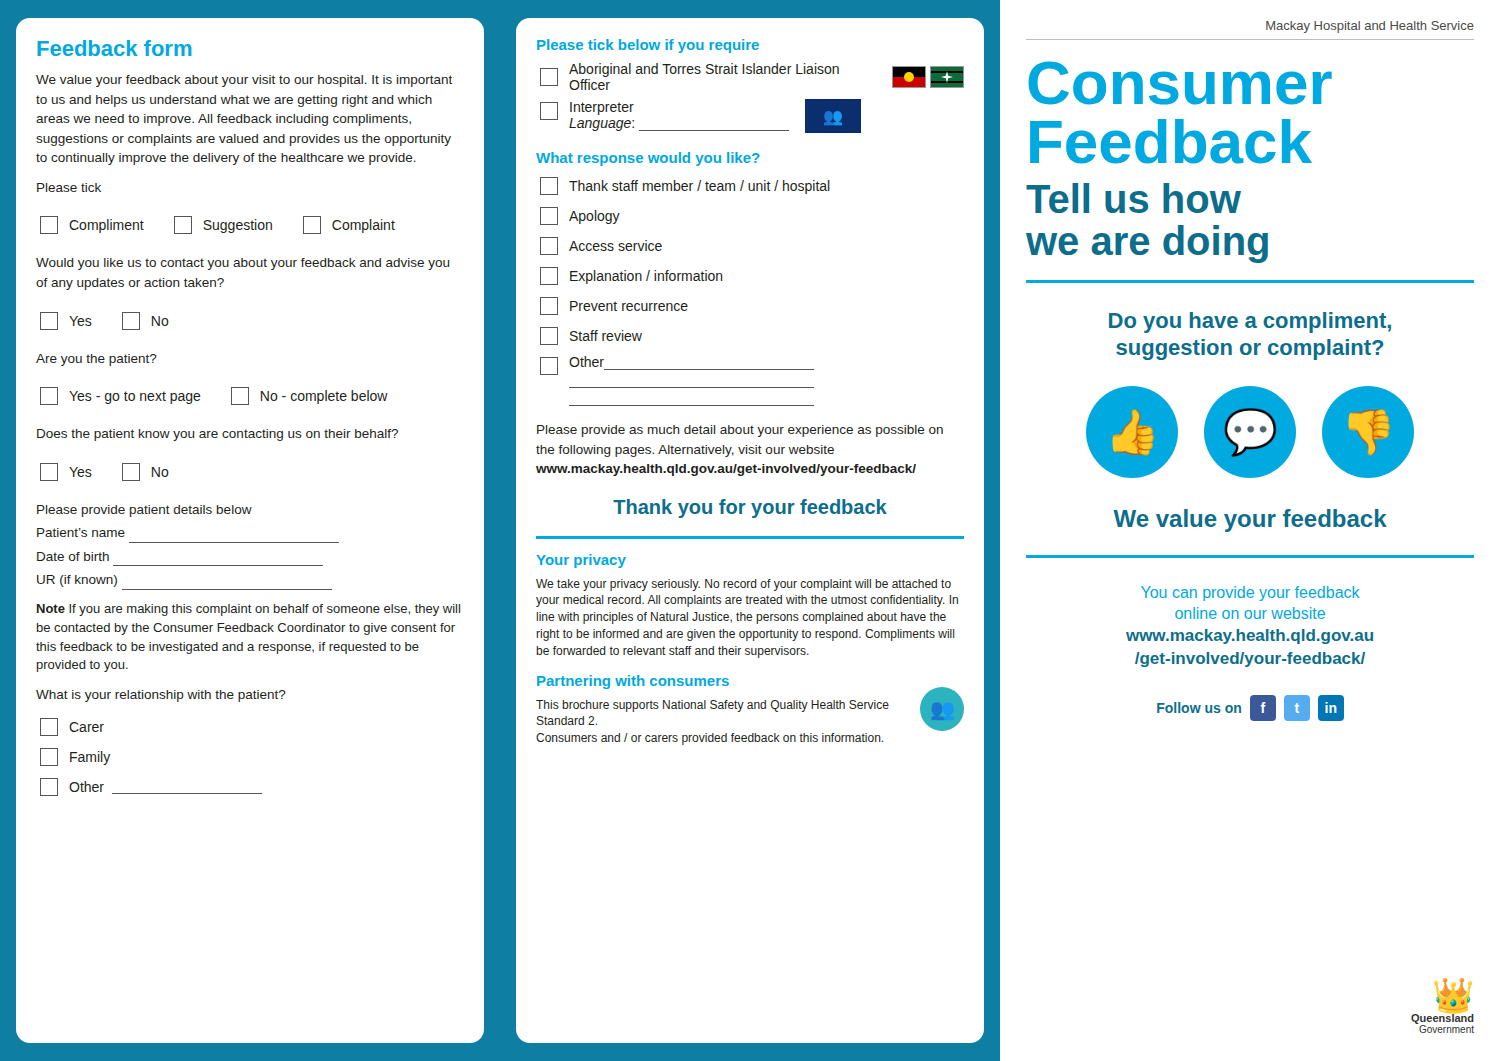Feedback form
We value your feedback about your visit to our hospital. It is important to us and helps us understand what we are getting right and which areas we need to improve. All feedback including compliments, suggestions or complaints are valued and provides us the opportunity to continually improve the delivery of the healthcare we provide.
Please tick
Compliment Suggestion Complaint
Would you like us to contact you about your feedback and advise you of any updates or action taken?
Yes No
Are you the patient?
Yes - go to next page No - complete below
Does the patient know you are contacting us on their behalf?
Yes No
Please provide patient details below
Patient’s name
Date of birth
UR (if known)
Note If you are making this complaint on behalf of someone else, they will be contacted by the Consumer Feedback Coordinator to give consent for this feedback to be investigated and a response, if requested to be provided to you.
What is your relationship with the patient?
Carer Family Other
Please tick below if you require
Aboriginal and Torres Strait Islander Liaison Officer Interpreter
Language: 👥
What response would you like?
Thank staff member / team / unit / hospital Apology Access service Explanation / information Prevent recurrence Staff review Other
Please provide as much detail about your experience as possible on the following pages. Alternatively, visit our website www.mackay.health.qld.gov.au/get-involved/your-feedback/
Thank you for your feedback
Your privacy
We take your privacy seriously. No record of your complaint will be attached to your medical record. All complaints are treated with the utmost confidentiality. In line with principles of Natural Justice, the persons complained about have the right to be informed and are given the opportunity to respond. Compliments will be forwarded to relevant staff and their supervisors.
Partnering with consumers
👥
This brochure supports National Safety and Quality Health Service Standard 2.
Consumers and / or carers provided feedback on this information.
Mackay Hospital and Health Service
Consumer
Feedback
Tell us how
we are doing
Do you have a compliment,
suggestion or complaint?
👍
💬
👎
We value your feedback
You can provide your feedback
online on our website www.mackay.health.qld.gov.au
/get-involved/your-feedback/
Follow us on f t in
👑
Queensland
Government